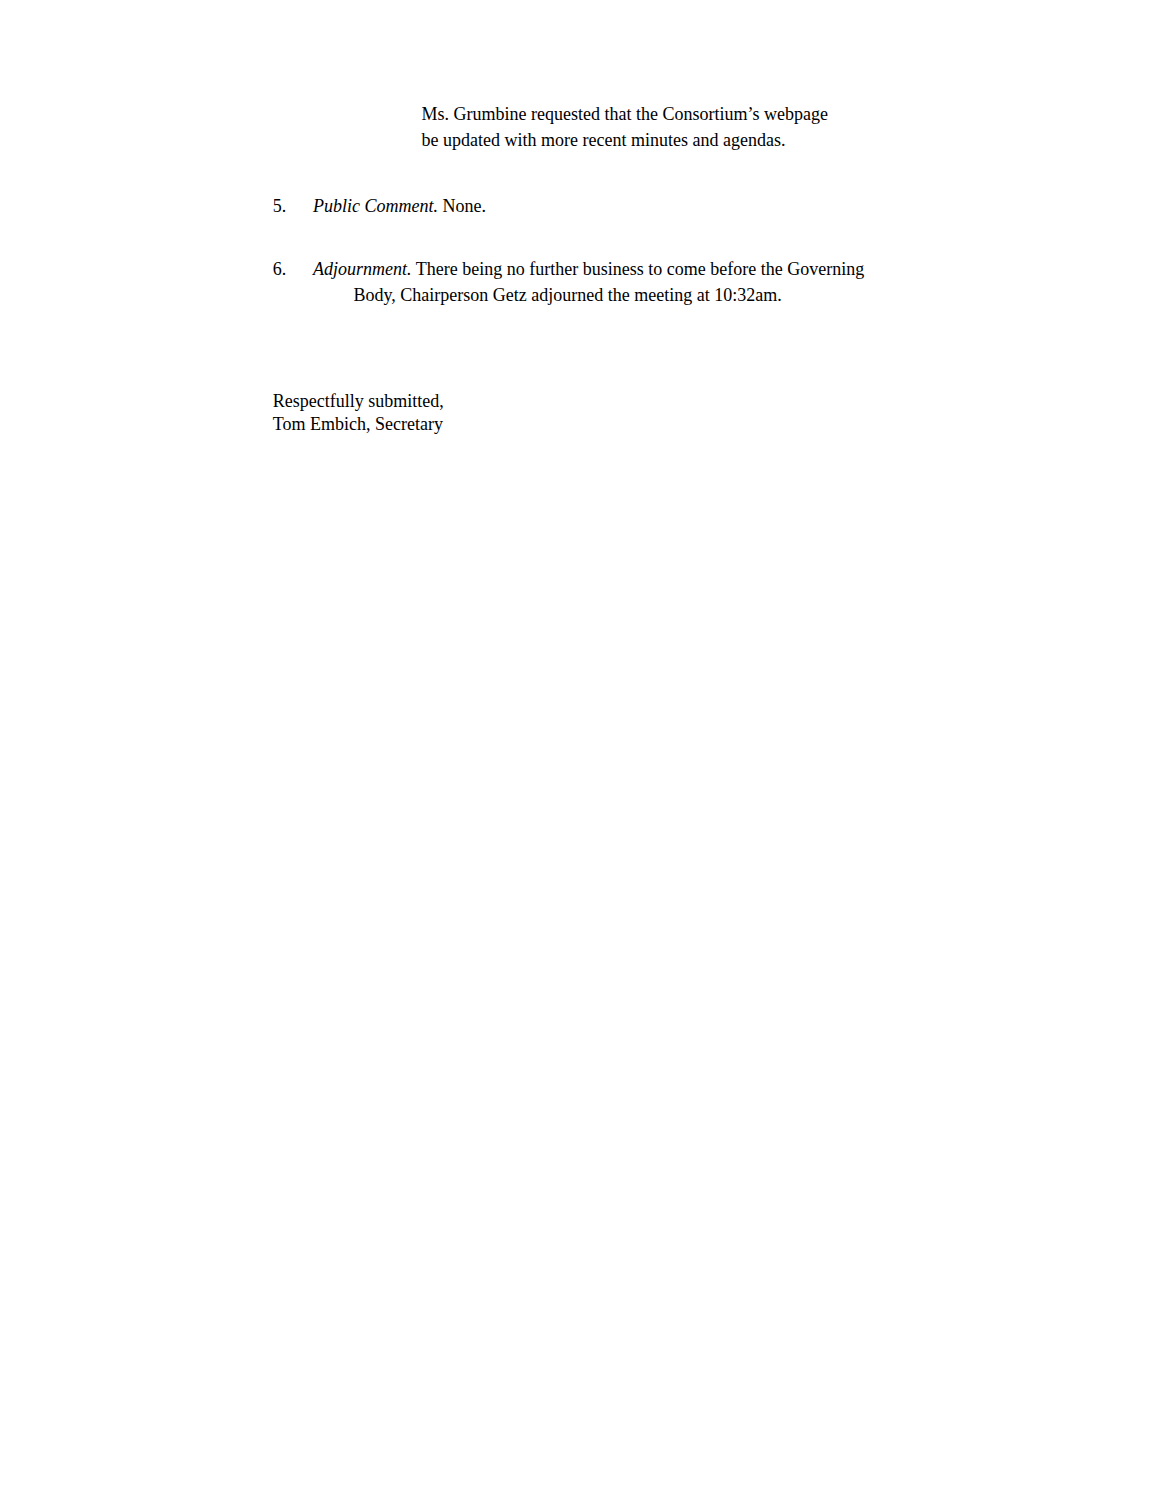Ms. Grumbine requested that the Consortium’s webpage be updated with more recent minutes and agendas.
5. Public Comment. None.
6. Adjournment. There being no further business to come before the Governing Body, Chairperson Getz adjourned the meeting at 10:32am.
Respectfully submitted,
Tom Embich, Secretary